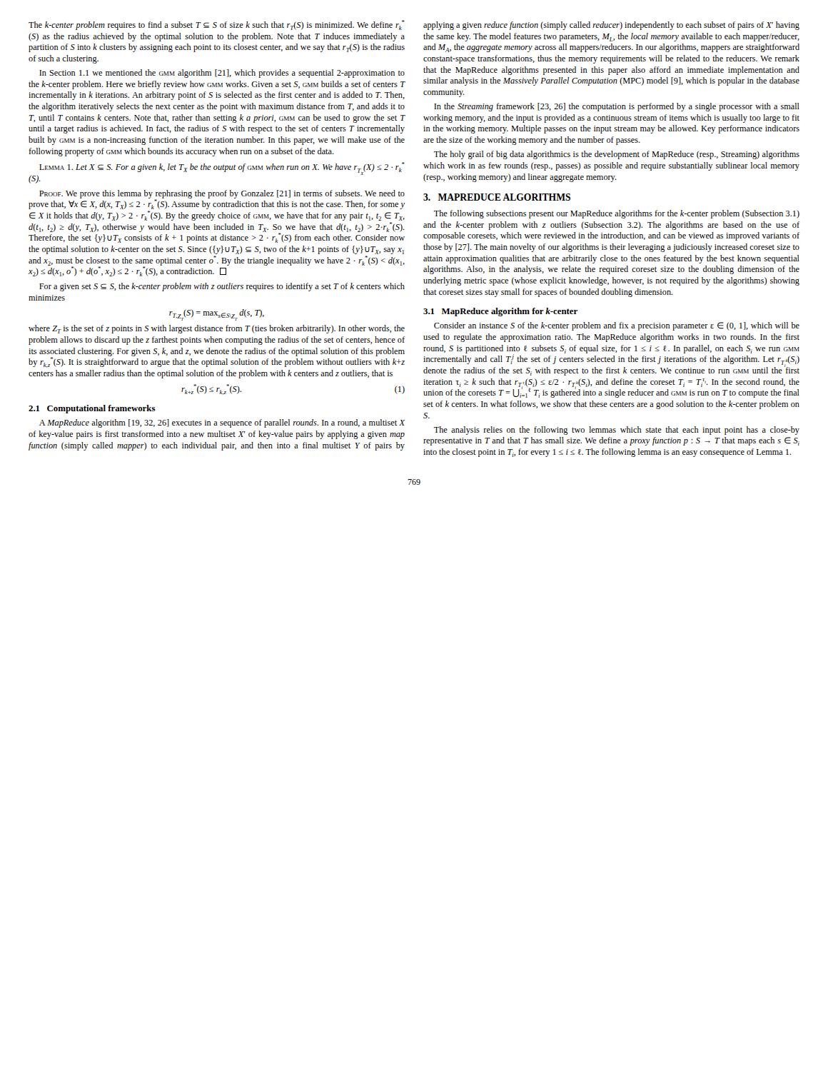The k-center problem requires to find a subset T ⊆ S of size k such that rT(S) is minimized. We define rk*(S) as the radius achieved by the optimal solution to the problem. Note that T induces immediately a partition of S into k clusters by assigning each point to its closest center, and we say that rT(S) is the radius of such a clustering.
In Section 1.1 we mentioned the gmm algorithm [21], which provides a sequential 2-approximation to the k-center problem. Here we briefly review how gmm works. Given a set S, gmm builds a set of centers T incrementally in k iterations. An arbitrary point of S is selected as the first center and is added to T. Then, the algorithm iteratively selects the next center as the point with maximum distance from T, and adds it to T, until T contains k centers. Note that, rather than setting k a priori, gmm can be used to grow the set T until a target radius is achieved. In fact, the radius of S with respect to the set of centers T incrementally built by gmm is a non-increasing function of the iteration number. In this paper, we will make use of the following property of gmm which bounds its accuracy when run on a subset of the data.
Lemma 1. Let X ⊆ S. For a given k, let TX be the output of gmm when run on X. We have rTX(X) ≤ 2 · rk*(S).
Proof. We prove this lemma by rephrasing the proof by Gonzalez [21] in terms of subsets. We need to prove that, ∀x ∈ X, d(x, TX) ≤ 2 · rk*(S). Assume by contradiction that this is not the case. Then, for some y ∈ X it holds that d(y, TX) > 2 · rk*(S). By the greedy choice of gmm, we have that for any pair t1, t2 ∈ TX, d(t1, t2) ≥ d(y, TX), otherwise y would have been included in TX. So we have that d(t1, t2) > 2·rk*(S). Therefore, the set {y}∪TX consists of k + 1 points at distance > 2 · rk*(S) from each other. Consider now the optimal solution to k-center on the set S. Since ({y}∪TX) ⊆ S, two of the k+1 points of {y}∪TX, say x1 and x2, must be closest to the same optimal center o*. By the triangle inequality we have 2 · rk*(S) < d(x1, x2) ≤ d(x1, o*) + d(o*, x2) ≤ 2 · rk*(S), a contradiction.
For a given set S ⊆ S, the k-center problem with z outliers requires to identify a set T of k centers which minimizes
rT,ZT(S) = maxs∈S\ZT d(s, T),
where ZT is the set of z points in S with largest distance from T (ties broken arbitrarily). In other words, the problem allows to discard up the z farthest points when computing the radius of the set of centers, hence of its associated clustering. For given S, k, and z, we denote the radius of the optimal solution of this problem by rk,z*(S). It is straightforward to argue that the optimal solution of the problem without outliers with k+z centers has a smaller radius than the optimal solution of the problem with k centers and z outliers, that is
(1)
rk+z*(S) ≤ rk,z*(S).
2.1 Computational frameworks
A MapReduce algorithm [19, 32, 26] executes in a sequence of parallel rounds. In a round, a multiset X of key-value pairs is first transformed into a new multiset X′ of key-value pairs by applying a given map function (simply called mapper) to each individual pair, and then into a final multiset Y of pairs by applying a given reduce function (simply called reducer) independently to each subset of pairs of X′ having the same key. The model features two parameters, ML, the local memory available to each mapper/reducer, and MA, the aggregate memory across all mappers/reducers. In our algorithms, mappers are straightforward constant-space transformations, thus the memory requirements will be related to the reducers. We remark that the MapReduce algorithms presented in this paper also afford an immediate implementation and similar analysis in the Massively Parallel Computation (MPC) model [9], which is popular in the database community.
In the Streaming framework [23, 26] the computation is performed by a single processor with a small working memory, and the input is provided as a continuous stream of items which is usually too large to fit in the working memory. Multiple passes on the input stream may be allowed. Key performance indicators are the size of the working memory and the number of passes.
The holy grail of big data algorithmics is the development of MapReduce (resp., Streaming) algorithms which work in as few rounds (resp., passes) as possible and require substantially sublinear local memory (resp., working memory) and linear aggregate memory.
3. MAPREDUCE ALGORITHMS
The following subsections present our MapReduce algorithms for the k-center problem (Subsection 3.1) and the k-center problem with z outliers (Subsection 3.2). The algorithms are based on the use of composable coresets, which were reviewed in the introduction, and can be viewed as improved variants of those by [27]. The main novelty of our algorithms is their leveraging a judiciously increased coreset size to attain approximation qualities that are arbitrarily close to the ones featured by the best known sequential algorithms. Also, in the analysis, we relate the required coreset size to the doubling dimension of the underlying metric space (whose explicit knowledge, however, is not required by the algorithms) showing that coreset sizes stay small for spaces of bounded doubling dimension.
3.1 MapReduce algorithm for k-center
Consider an instance S of the k-center problem and fix a precision parameter ε ∈ (0, 1], which will be used to regulate the approximation ratio. The MapReduce algorithm works in two rounds. In the first round, S is partitioned into ℓ subsets Si of equal size, for 1 ≤ i ≤ ℓ. In parallel, on each Si we run gmm incrementally and call Tij the set of j centers selected in the first j iterations of the algorithm. Let rTik(Si) denote the radius of the set Si with respect to the first k centers. We continue to run gmm until the first iteration τi ≥ k such that rTiτi(Si) ≤ ε/2 · rTik(Si), and define the coreset Ti = Tiτi. In the second round, the union of the coresets T = ⋃i=1ℓ Ti is gathered into a single reducer and gmm is run on T to compute the final set of k centers. In what follows, we show that these centers are a good solution to the k-center problem on S.
The analysis relies on the following two lemmas which state that each input point has a close-by representative in T and that T has small size. We define a proxy function p : S → T that maps each s ∈ Si into the closest point in Ti, for every 1 ≤ i ≤ ℓ. The following lemma is an easy consequence of Lemma 1.
769